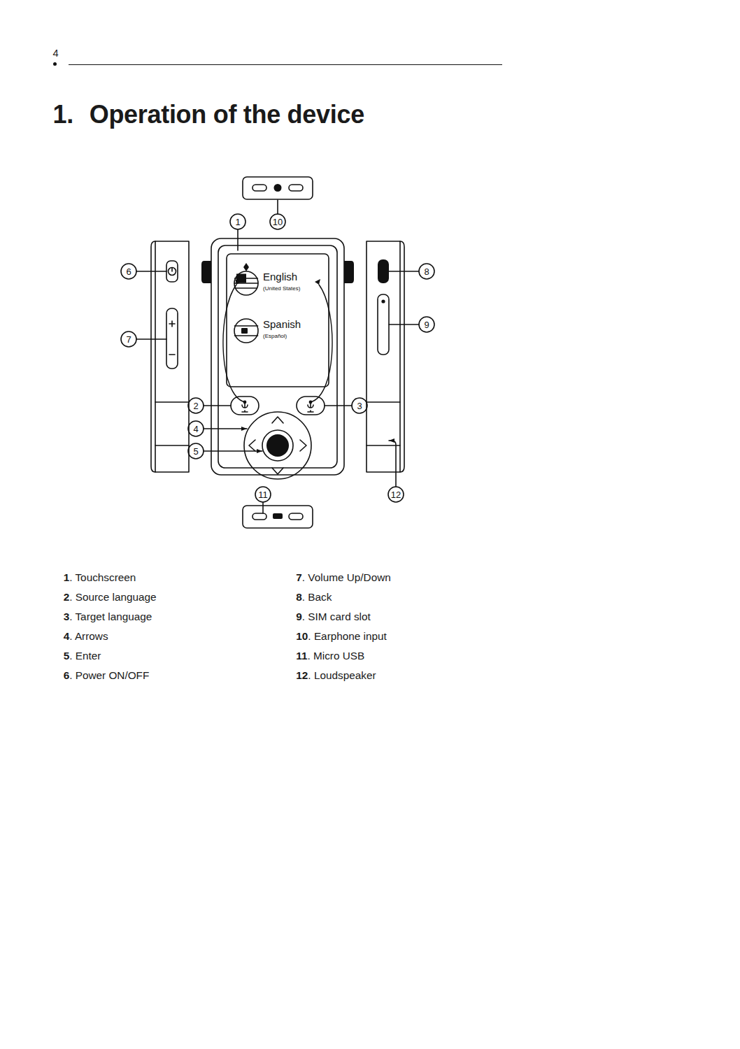4
1. Operation of the device
1 10 6 7 8 9 2 3 4 5 11 12 English (United States) Spanish (Español)
1. Touchscreen
7. Volume Up/Down
2. Source language
8. Back
3. Target language
9. SIM card slot
4. Arrows
10. Earphone input
5. Enter
11. Micro USB
6. Power ON/OFF
12. Loudspeaker